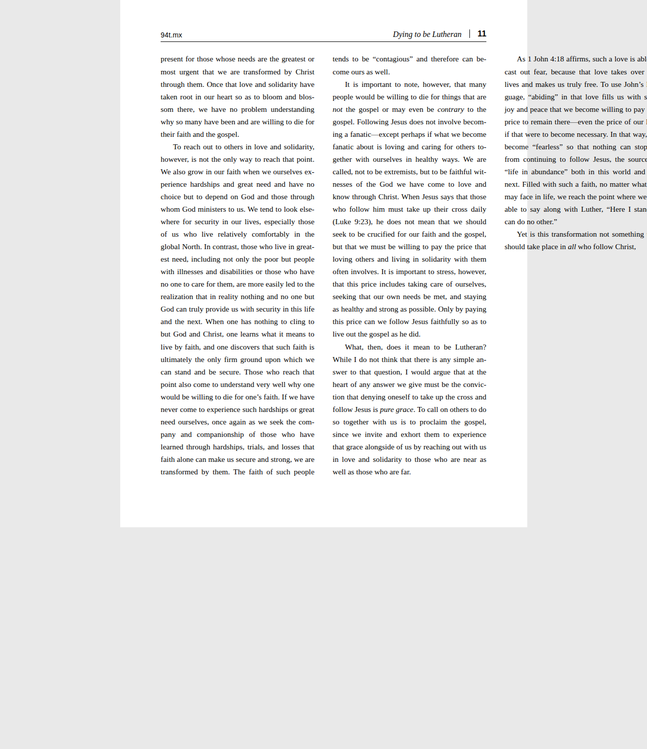94t.mx
Dying to be Lutheran 11
present for those whose needs are the greatest or most urgent that we are transformed by Christ through them. Once that love and solidarity have taken root in our heart so as to bloom and blossom there, we have no problem understanding why so many have been and are willing to die for their faith and the gospel.
To reach out to others in love and solidarity, however, is not the only way to reach that point. We also grow in our faith when we ourselves experience hardships and great need and have no choice but to depend on God and those through whom God ministers to us. We tend to look elsewhere for security in our lives, especially those of us who live relatively comfortably in the global North. In contrast, those who live in greatest need, including not only the poor but people with illnesses and disabilities or those who have no one to care for them, are more easily led to the realization that in reality nothing and no one but God can truly provide us with security in this life and the next. When one has nothing to cling to but God and Christ, one learns what it means to live by faith, and one discovers that such faith is ultimately the only firm ground upon which we can stand and be secure. Those who reach that point also come to understand very well why one would be willing to die for one’s faith. If we have never come to experience such hardships or great need ourselves, once again as we seek the company and companionship of those who have learned through hardships, trials, and losses that faith alone can make us secure and strong, we are transformed by them. The faith of such people tends to be “contagious” and therefore can become ours as well.
It is important to note, however, that many people would be willing to die for things that are not the gospel or may even be contrary to the gospel. Following Jesus does not involve becoming a fanatic—except perhaps if what we become fanatic about is loving and caring for others together with ourselves in healthy ways. We are called, not to be extremists, but to be faithful witnesses of the God we have come to love and know through Christ. When Jesus says that those who follow him must take up their cross daily (Luke 9:23), he does not mean that we should seek to be crucified for our faith and the gospel, but that we must be willing to pay the price that loving others and living in solidarity with them often involves. It is important to stress, however, that this price includes taking care of ourselves, seeking that our own needs be met, and staying as healthy and strong as possible. Only by paying this price can we follow Jesus faithfully so as to live out the gospel as he did.
What, then, does it mean to be Lutheran? While I do not think that there is any simple answer to that question, I would argue that at the heart of any answer we give must be the conviction that denying oneself to take up the cross and follow Jesus is pure grace. To call on others to do so together with us is to proclaim the gospel, since we invite and exhort them to experience that grace alongside of us by reaching out with us in love and solidarity to those who are near as well as those who are far.
As 1 John 4:18 affirms, such a love is able to cast out fear, because that love takes over our lives and makes us truly free. To use John’s language, “abiding” in that love fills us with such joy and peace that we become willing to pay any price to remain there—even the price of our life, if that were to become necessary. In that way, we become “fearless” so that nothing can stop us from continuing to follow Jesus, the source of “life in abundance” both in this world and the next. Filled with such a faith, no matter what we may face in life, we reach the point where we are able to say along with Luther, “Here I stand. I can do no other.”
Yet is this transformation not something that should take place in all who follow Christ,